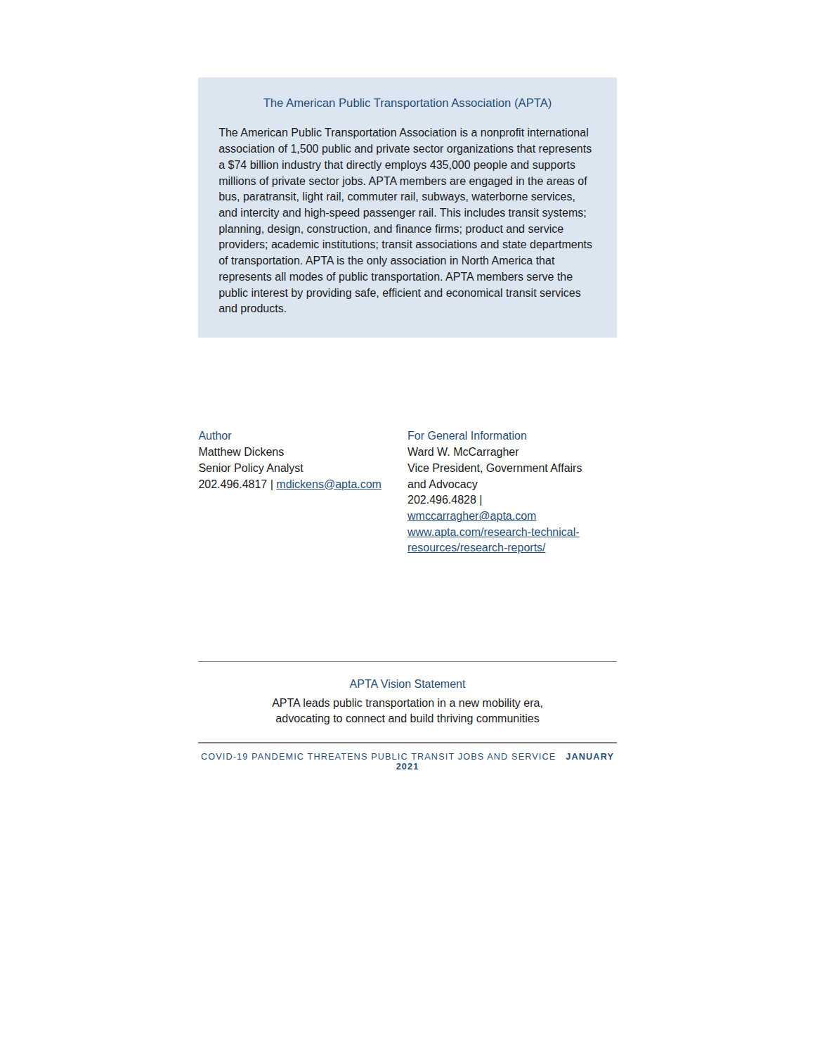The American Public Transportation Association (APTA)
The American Public Transportation Association is a nonprofit international association of 1,500 public and private sector organizations that represents a $74 billion industry that directly employs 435,000 people and supports millions of private sector jobs. APTA members are engaged in the areas of bus, paratransit, light rail, commuter rail, subways, waterborne services, and intercity and high-speed passenger rail. This includes transit systems; planning, design, construction, and finance firms; product and service providers; academic institutions; transit associations and state departments of transportation. APTA is the only association in North America that represents all modes of public transportation. APTA members serve the public interest by providing safe, efficient and economical transit services and products.
Author
Matthew Dickens
Senior Policy Analyst
202.496.4817 | mdickens@apta.com
For General Information
Ward W. McCarragher
Vice President, Government Affairs and Advocacy
202.496.4828 | wmccarragher@apta.com
www.apta.com/research-technical-resources/research-reports/
APTA Vision Statement
APTA leads public transportation in a new mobility era,
advocating to connect and build thriving communities
COVID-19 PANDEMIC THREATENS PUBLIC TRANSIT JOBS AND SERVICE JANUARY 2021